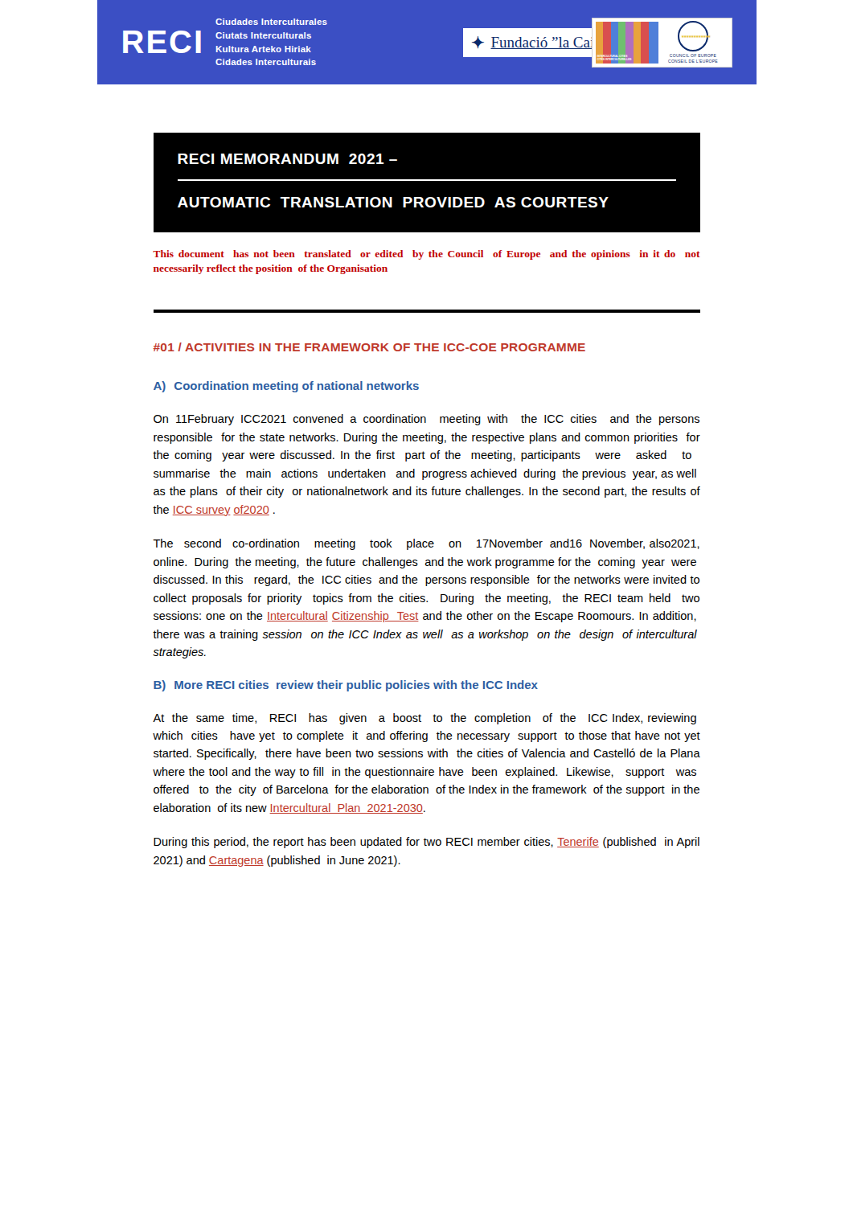RECI
Ciudades Interculturales
Ciutats Interculturals
Kultura Arteko Hiriak
Cidades Interculturais
✦ Fundació ”la Caixa”
COUNCIL OF EUROPE
CONSEIL DE L'EUROPE
RECI MEMORANDUM 2021 –
AUTOMATIC TRANSLATION PROVIDED AS COURTESY
This document has not been translated or edited by the Council of Europe and the opinions in it do not necessarily reflect the position of the Organisation
#01 / ACTIVITIES IN THE FRAMEWORK OF THE ICC-COE PROGRAMME
A) Coordination meeting of national networks
On 11February ICC2021 convened a coordination meeting with the ICC cities and the persons responsible for the state networks. During the meeting, the respective plans and common priorities for the coming year were discussed. In the first part of the meeting, participants were asked to summarise the main actions undertaken and progress achieved during the previous year, as well as the plans of their city or nationalnetwork and its future challenges. In the second part, the results of the ICC survey of2020 .
The second co-ordination meeting took place on 17November and16 November, also2021, online. During the meeting, the future challenges and the work programme for the coming year were discussed. In this regard, the ICC cities and the persons responsible for the networks were invited to collect proposals for priority topics from the cities. During the meeting, the RECI team held two sessions: one on the Intercultural Citizenship Test and the other on the Escape Roomours. In addition, there was a training session on the ICC Index as well as a workshop on the design of intercultural strategies.
B) More RECI cities review their public policies with the ICC Index
At the same time, RECI has given a boost to the completion of the ICC Index, reviewing which cities have yet to complete it and offering the necessary support to those that have not yet started. Specifically, there have been two sessions with the cities of Valencia and Castelló de la Plana where the tool and the way to fill in the questionnaire have been explained. Likewise, support was offered to the city of Barcelona for the elaboration of the Index in the framework of the support in the elaboration of its new Intercultural Plan 2021-2030.
During this period, the report has been updated for two RECI member cities, Tenerife (published in April 2021) and Cartagena (published in June 2021).